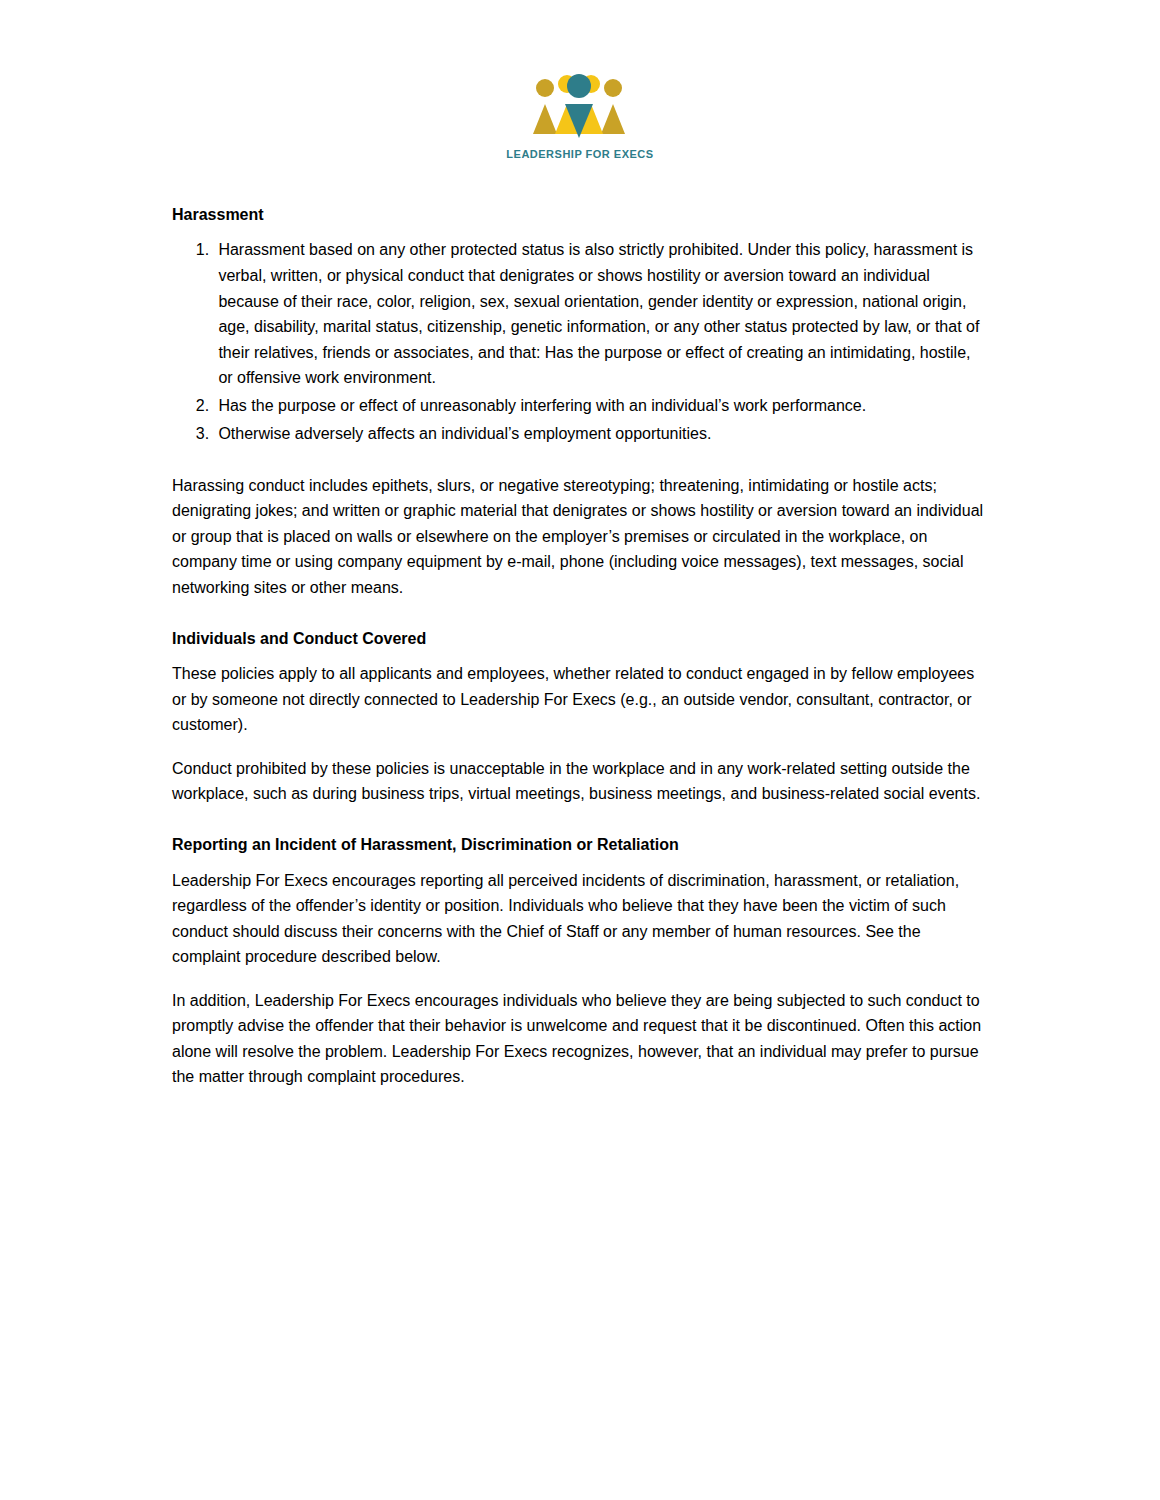LEADERSHIP FOR EXECS
Harassment
Harassment based on any other protected status is also strictly prohibited. Under this policy, harassment is verbal, written, or physical conduct that denigrates or shows hostility or aversion toward an individual because of their race, color, religion, sex, sexual orientation, gender identity or expression, national origin, age, disability, marital status, citizenship, genetic information, or any other status protected by law, or that of their relatives, friends or associates, and that: Has the purpose or effect of creating an intimidating, hostile, or offensive work environment.
Has the purpose or effect of unreasonably interfering with an individual’s work performance.
Otherwise adversely affects an individual’s employment opportunities.
Harassing conduct includes epithets, slurs, or negative stereotyping; threatening, intimidating or hostile acts; denigrating jokes; and written or graphic material that denigrates or shows hostility or aversion toward an individual or group that is placed on walls or elsewhere on the employer’s premises or circulated in the workplace, on company time or using company equipment by e-mail, phone (including voice messages), text messages, social networking sites or other means.
Individuals and Conduct Covered
These policies apply to all applicants and employees, whether related to conduct engaged in by fellow employees or by someone not directly connected to Leadership For Execs (e.g., an outside vendor, consultant, contractor, or customer).
Conduct prohibited by these policies is unacceptable in the workplace and in any work-related setting outside the workplace, such as during business trips, virtual meetings, business meetings, and business-related social events.
Reporting an Incident of Harassment, Discrimination or Retaliation
Leadership For Execs encourages reporting all perceived incidents of discrimination, harassment, or retaliation, regardless of the offender’s identity or position. Individuals who believe that they have been the victim of such conduct should discuss their concerns with the Chief of Staff or any member of human resources. See the complaint procedure described below.
In addition, Leadership For Execs encourages individuals who believe they are being subjected to such conduct to promptly advise the offender that their behavior is unwelcome and request that it be discontinued. Often this action alone will resolve the problem. Leadership For Execs recognizes, however, that an individual may prefer to pursue the matter through complaint procedures.